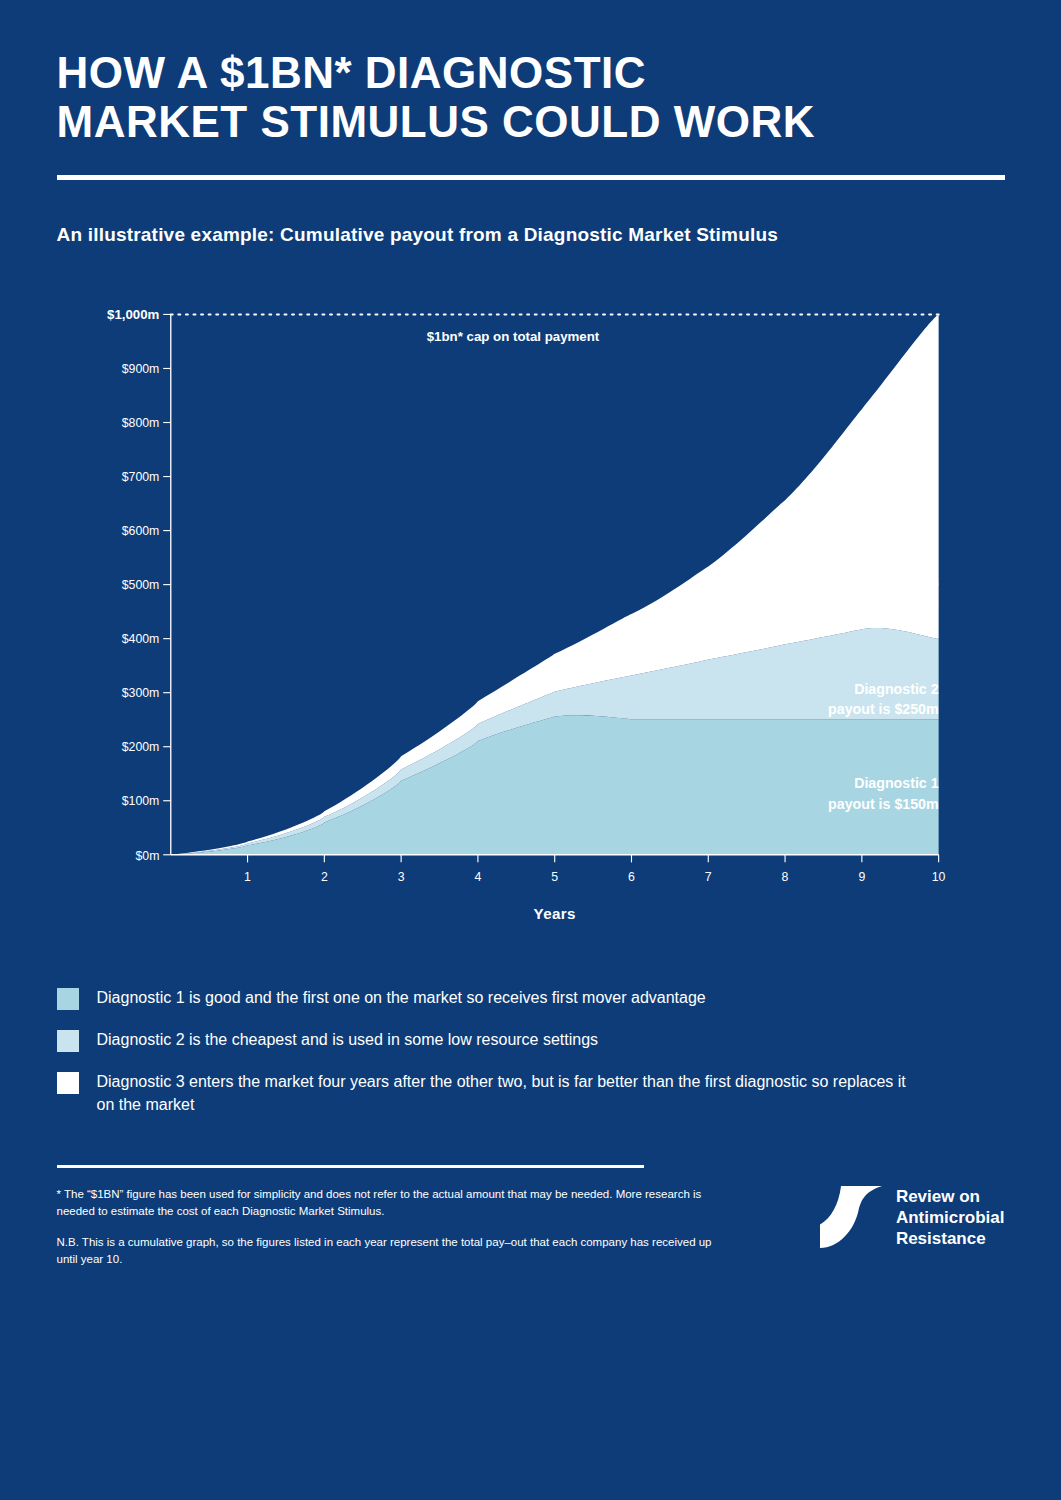How a $1bn* diagnostic
market stimulus could work
An illustrative example: Cumulative payout from a Diagnostic Market Stimulus
Cumulative payout from a Diagnostic Market Stimulus over ten years Stacked area chart. Diagnostic 1 payout is $150m, Diagnostic 2 payout is $250m, Diagnostic 3 payout is $600m, totalling the $1bn cap on total payment at year 10. $1,000m $900m $800m $700m $600m $500m $400m $300m $200m $100m $0m $1bn* cap on total payment 1 2 3 4 5 6 7 8 9 10 Years Diagnostic 3 payout is $600m Diagnostic 2 payout is $250m Diagnostic 1 payout is $150m
Diagnostic 1 is good and the first one on the market so receives first mover advantage
Diagnostic 2 is the cheapest and is used in some low resource settings
Diagnostic 3 enters the market four years after the other two, but is far better than the first diagnostic so replaces it on the market
* The “$1BN” figure has been used for simplicity and does not refer to the actual amount that may be needed. More research is needed to estimate the cost of each Diagnostic Market Stimulus.
N.B. This is a cumulative graph, so the figures listed in each year represent the total pay–out that each company has received up until year 10.
Review on
Antimicrobial
Resistance